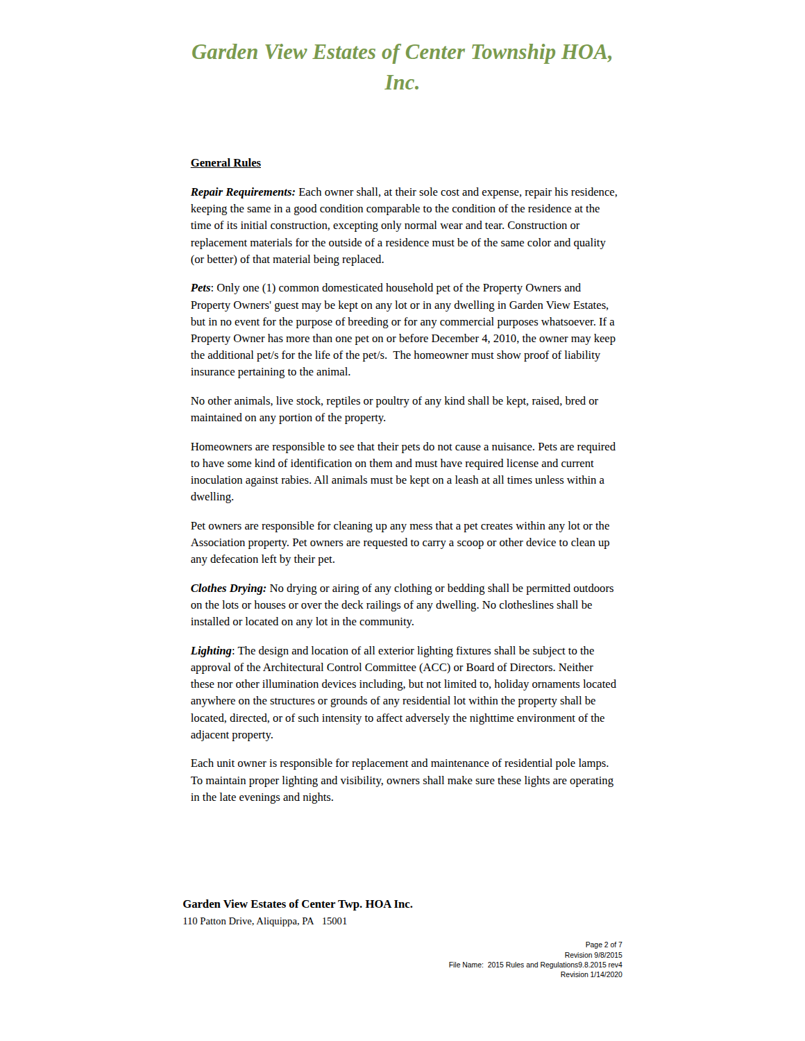Garden View Estates of Center Township HOA, Inc.
General Rules
Repair Requirements: Each owner shall, at their sole cost and expense, repair his residence, keeping the same in a good condition comparable to the condition of the residence at the time of its initial construction, excepting only normal wear and tear. Construction or replacement materials for the outside of a residence must be of the same color and quality (or better) of that material being replaced.
Pets: Only one (1) common domesticated household pet of the Property Owners and Property Owners' guest may be kept on any lot or in any dwelling in Garden View Estates, but in no event for the purpose of breeding or for any commercial purposes whatsoever. If a Property Owner has more than one pet on or before December 4, 2010, the owner may keep the additional pet/s for the life of the pet/s. The homeowner must show proof of liability insurance pertaining to the animal.
No other animals, live stock, reptiles or poultry of any kind shall be kept, raised, bred or maintained on any portion of the property.
Homeowners are responsible to see that their pets do not cause a nuisance. Pets are required to have some kind of identification on them and must have required license and current inoculation against rabies. All animals must be kept on a leash at all times unless within a dwelling.
Pet owners are responsible for cleaning up any mess that a pet creates within any lot or the Association property. Pet owners are requested to carry a scoop or other device to clean up any defecation left by their pet.
Clothes Drying: No drying or airing of any clothing or bedding shall be permitted outdoors on the lots or houses or over the deck railings of any dwelling. No clotheslines shall be installed or located on any lot in the community.
Lighting: The design and location of all exterior lighting fixtures shall be subject to the approval of the Architectural Control Committee (ACC) or Board of Directors. Neither these nor other illumination devices including, but not limited to, holiday ornaments located anywhere on the structures or grounds of any residential lot within the property shall be located, directed, or of such intensity to affect adversely the nighttime environment of the adjacent property.
Each unit owner is responsible for replacement and maintenance of residential pole lamps. To maintain proper lighting and visibility, owners shall make sure these lights are operating in the late evenings and nights.
Garden View Estates of Center Twp. HOA Inc.
110 Patton Drive, Aliquippa, PA 15001
Page 2 of 7
Revision 9/8/2015
File Name: 2015 Rules and Regulations9.8.2015 rev4
Revision 1/14/2020